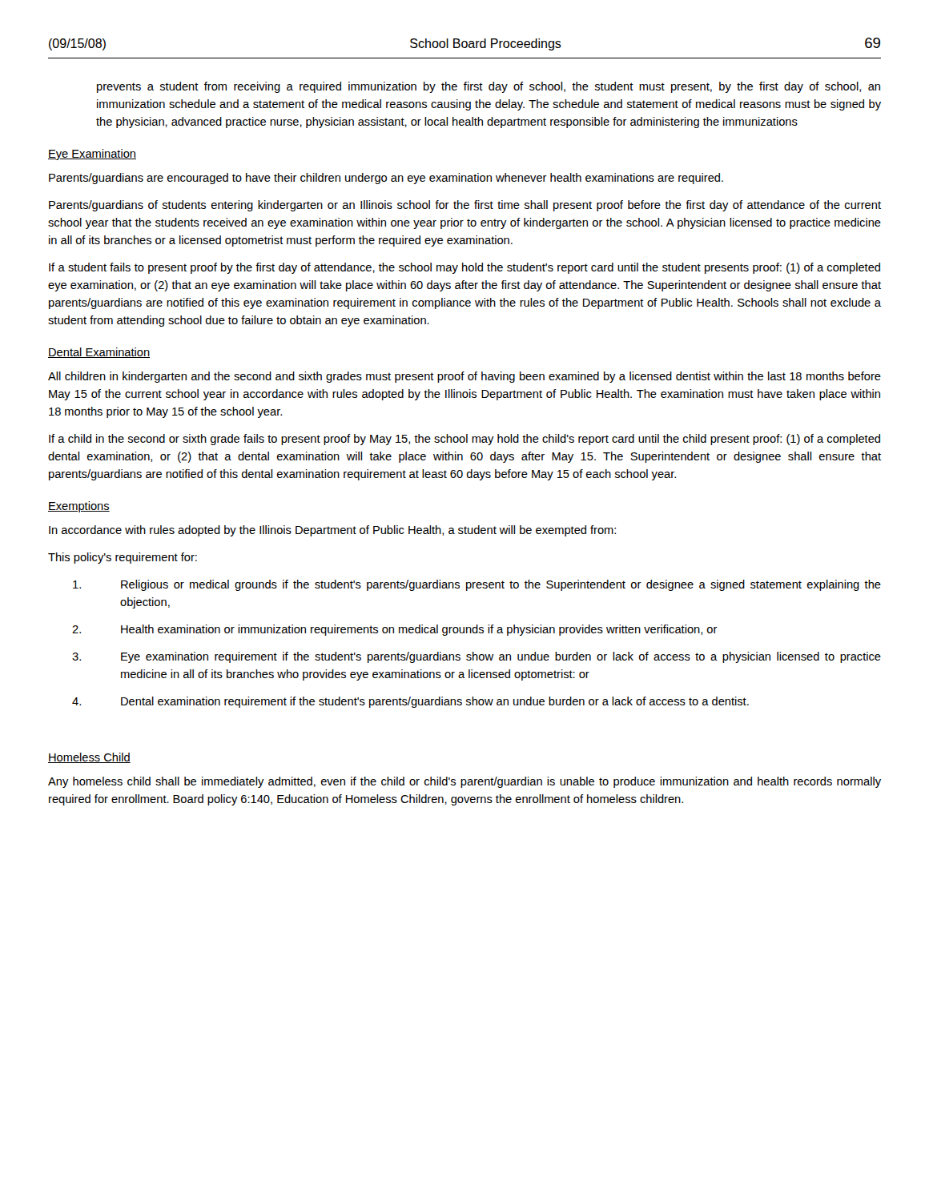(09/15/08) School Board Proceedings 69
prevents a student from receiving a required immunization by the first day of school, the student must present, by the first day of school, an immunization schedule and a statement of the medical reasons causing the delay. The schedule and statement of medical reasons must be signed by the physician, advanced practice nurse, physician assistant, or local health department responsible for administering the immunizations
Eye Examination
Parents/guardians are encouraged to have their children undergo an eye examination whenever health examinations are required.
Parents/guardians of students entering kindergarten or an Illinois school for the first time shall present proof before the first day of attendance of the current school year that the students received an eye examination within one year prior to entry of kindergarten or the school. A physician licensed to practice medicine in all of its branches or a licensed optometrist must perform the required eye examination.
If a student fails to present proof by the first day of attendance, the school may hold the student's report card until the student presents proof: (1) of a completed eye examination, or (2) that an eye examination will take place within 60 days after the first day of attendance. The Superintendent or designee shall ensure that parents/guardians are notified of this eye examination requirement in compliance with the rules of the Department of Public Health. Schools shall not exclude a student from attending school due to failure to obtain an eye examination.
Dental Examination
All children in kindergarten and the second and sixth grades must present proof of having been examined by a licensed dentist within the last 18 months before May 15 of the current school year in accordance with rules adopted by the Illinois Department of Public Health. The examination must have taken place within 18 months prior to May 15 of the school year.
If a child in the second or sixth grade fails to present proof by May 15, the school may hold the child's report card until the child present proof: (1) of a completed dental examination, or (2) that a dental examination will take place within 60 days after May 15. The Superintendent or designee shall ensure that parents/guardians are notified of this dental examination requirement at least 60 days before May 15 of each school year.
Exemptions
In accordance with rules adopted by the Illinois Department of Public Health, a student will be exempted from:
This policy's requirement for:
Religious or medical grounds if the student's parents/guardians present to the Superintendent or designee a signed statement explaining the objection,
Health examination or immunization requirements on medical grounds if a physician provides written verification, or
Eye examination requirement if the student's parents/guardians show an undue burden or lack of access to a physician licensed to practice medicine in all of its branches who provides eye examinations or a licensed optometrist: or
Dental examination requirement if the student's parents/guardians show an undue burden or a lack of access to a dentist.
Homeless Child
Any homeless child shall be immediately admitted, even if the child or child's parent/guardian is unable to produce immunization and health records normally required for enrollment. Board policy 6:140, Education of Homeless Children, governs the enrollment of homeless children.